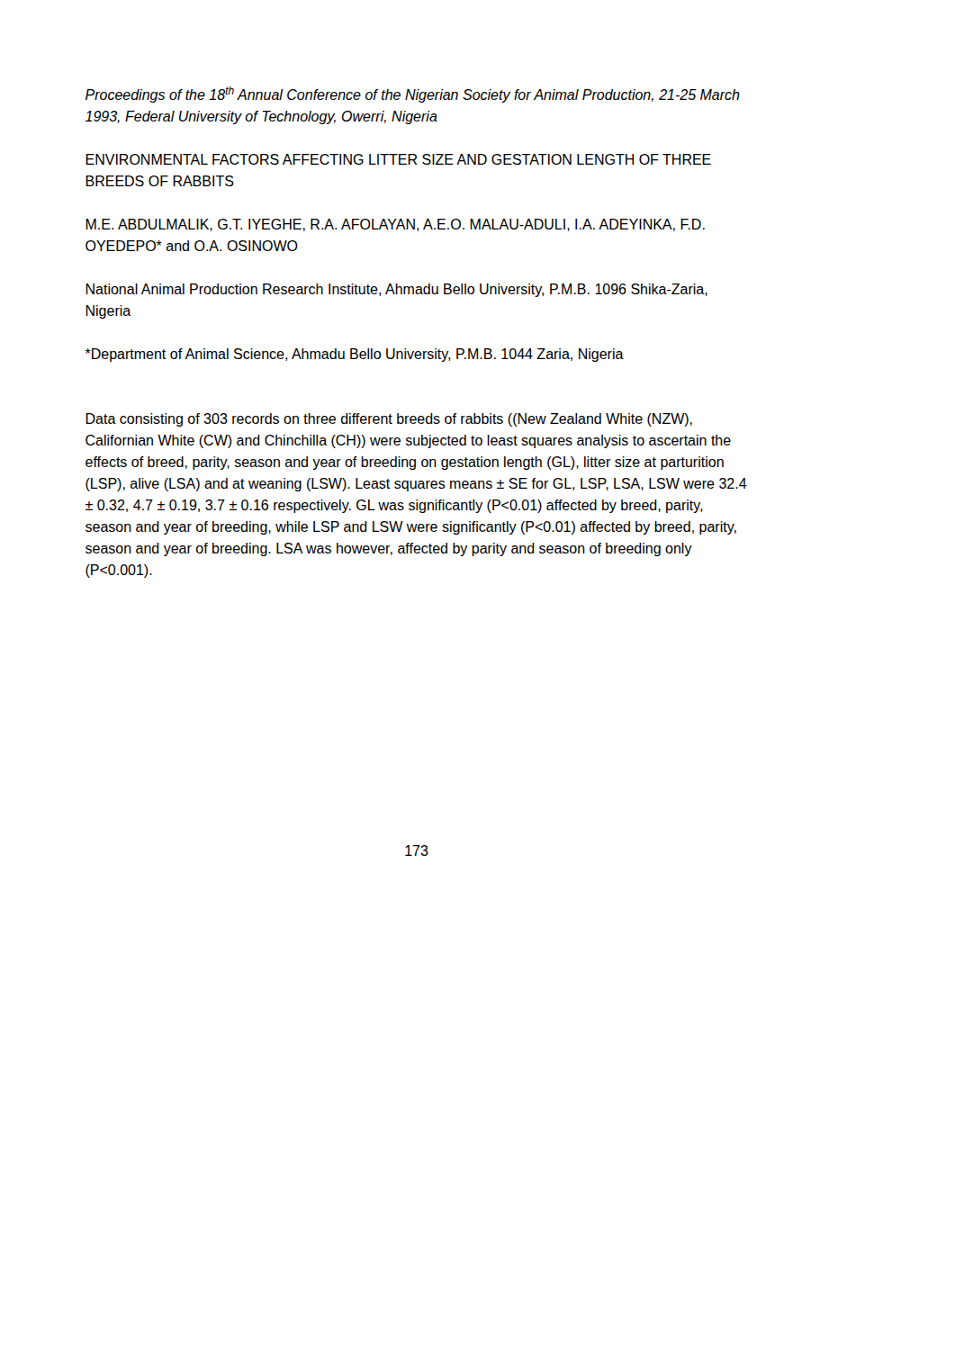Proceedings of the 18th Annual Conference of the Nigerian Society for Animal Production, 21-25 March 1993, Federal University of Technology, Owerri, Nigeria
Environmental factors affecting litter size and gestation length of three breeds of rabbits
M.E. ABDULMALIK, G.T. IYEGHE, R.A. AFOLAYAN, A.E.O. MALAU-ADULI, I.A. ADEYINKA, F.D. OYEDEPO* and O.A. OSINOWO
National Animal Production Research Institute, Ahmadu Bello University, P.M.B. 1096 Shika-Zaria, Nigeria
*Department of Animal Science, Ahmadu Bello University, P.M.B. 1044 Zaria, Nigeria
Data consisting of 303 records on three different breeds of rabbits ((New Zealand White (NZW), Californian White (CW) and Chinchilla (CH)) were subjected to least squares analysis to ascertain the effects of breed, parity, season and year of breeding on gestation length (GL), litter size at parturition (LSP), alive (LSA) and at weaning (LSW). Least squares means ± SE for GL, LSP, LSA, LSW were 32.4 ± 0.32, 4.7 ± 0.19, 3.7 ± 0.16 respectively. GL was significantly (P<0.01) affected by breed, parity, season and year of breeding, while LSP and LSW were significantly (P<0.01) affected by breed, parity, season and year of breeding. LSA was however, affected by parity and season of breeding only (P<0.001).
173